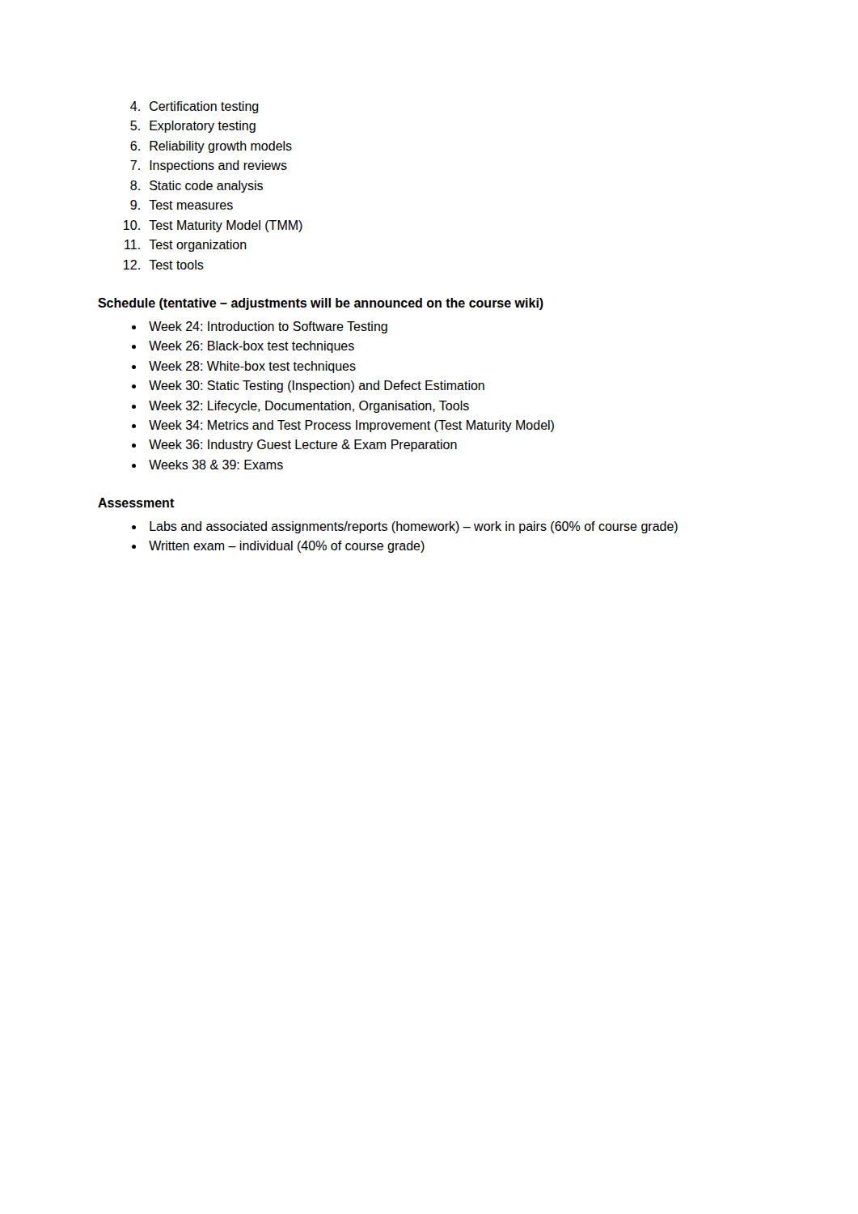Certification testing
Exploratory testing
Reliability growth models
Inspections and reviews
Static code analysis
Test measures
Test Maturity Model (TMM)
Test organization
Test tools
Schedule (tentative – adjustments will be announced on the course wiki)
Week 24: Introduction to Software Testing
Week 26: Black-box test techniques
Week 28: White-box test techniques
Week 30: Static Testing (Inspection) and Defect Estimation
Week 32: Lifecycle, Documentation, Organisation, Tools
Week 34: Metrics and Test Process Improvement (Test Maturity Model)
Week 36: Industry Guest Lecture & Exam Preparation
Weeks 38 & 39: Exams
Assessment
Labs and associated assignments/reports (homework) – work in pairs (60% of course grade)
Written exam – individual (40% of course grade)